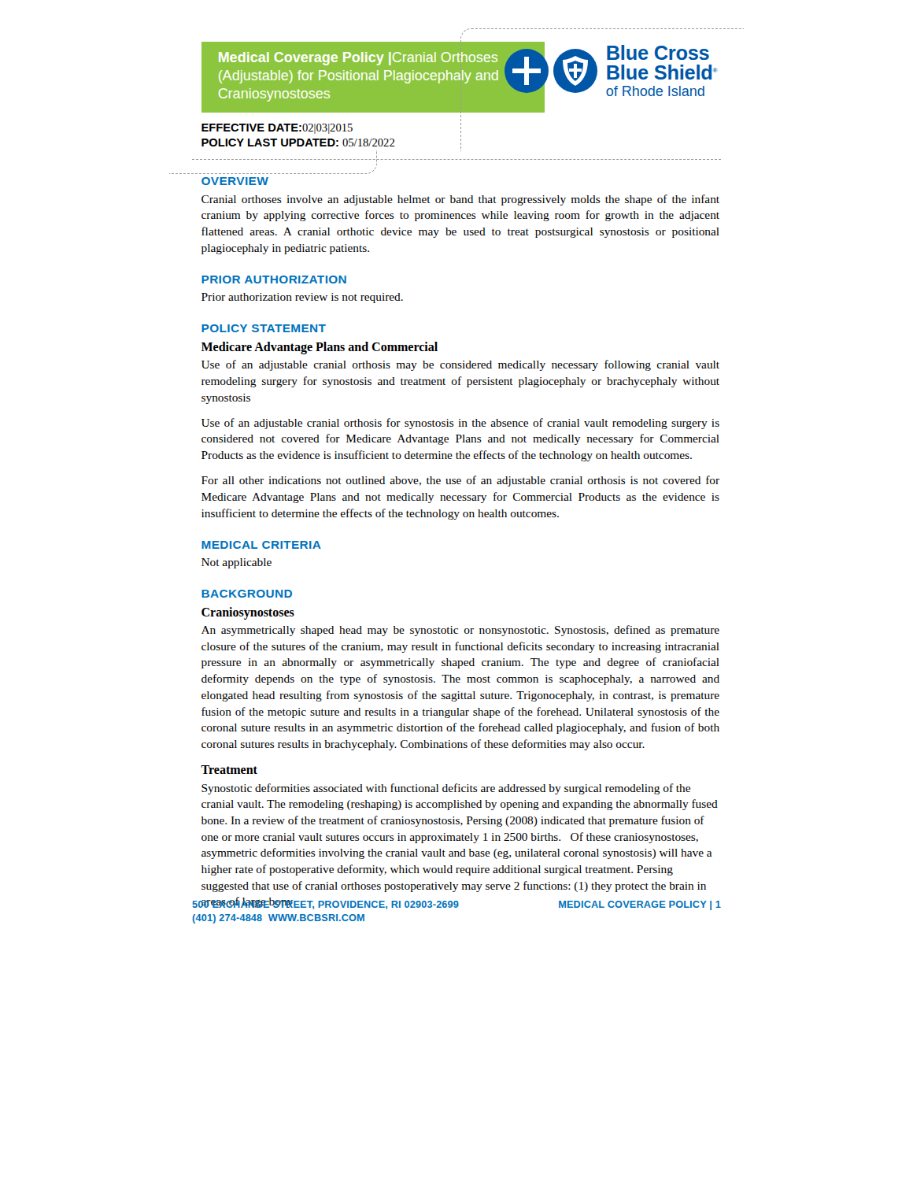Medical Coverage Policy |Cranial Orthoses (Adjustable) for Positional Plagiocephaly and Craniosynostoses
Blue Cross Blue Shield® of Rhode Island
EFFECTIVE DATE: 02|03|2015
POLICY LAST UPDATED: 05/18/2022
Overview
Cranial orthoses involve an adjustable helmet or band that progressively molds the shape of the infant cranium by applying corrective forces to prominences while leaving room for growth in the adjacent flattened areas. A cranial orthotic device may be used to treat postsurgical synostosis or positional plagiocephaly in pediatric patients.
Prior Authorization
Prior authorization review is not required.
Policy Statement
Medicare Advantage Plans and Commercial
Use of an adjustable cranial orthosis may be considered medically necessary following cranial vault remodeling surgery for synostosis and treatment of persistent plagiocephaly or brachycephaly without synostosis
Use of an adjustable cranial orthosis for synostosis in the absence of cranial vault remodeling surgery is considered not covered for Medicare Advantage Plans and not medically necessary for Commercial Products as the evidence is insufficient to determine the effects of the technology on health outcomes.
For all other indications not outlined above, the use of an adjustable cranial orthosis is not covered for Medicare Advantage Plans and not medically necessary for Commercial Products as the evidence is insufficient to determine the effects of the technology on health outcomes.
Medical Criteria
Not applicable
Background
Craniosynostoses
An asymmetrically shaped head may be synostotic or nonsynostotic. Synostosis, defined as premature closure of the sutures of the cranium, may result in functional deficits secondary to increasing intracranial pressure in an abnormally or asymmetrically shaped cranium. The type and degree of craniofacial deformity depends on the type of synostosis. The most common is scaphocephaly, a narrowed and elongated head resulting from synostosis of the sagittal suture. Trigonocephaly, in contrast, is premature fusion of the metopic suture and results in a triangular shape of the forehead. Unilateral synostosis of the coronal suture results in an asymmetric distortion of the forehead called plagiocephaly, and fusion of both coronal sutures results in brachycephaly. Combinations of these deformities may also occur.
Treatment
Synostotic deformities associated with functional deficits are addressed by surgical remodeling of the cranial vault. The remodeling (reshaping) is accomplished by opening and expanding the abnormally fused bone. In a review of the treatment of craniosynostosis, Persing (2008) indicated that premature fusion of one or more cranial vault sutures occurs in approximately 1 in 2500 births. Of these craniosynostoses, asymmetric deformities involving the cranial vault and base (eg, unilateral coronal synostosis) will have a higher rate of postoperative deformity, which would require additional surgical treatment. Persing suggested that use of cranial orthoses postoperatively may serve 2 functions: (1) they protect the brain in areas of large bony
500 EXCHANGE STREET, PROVIDENCE, RI 02903-2699
(401) 274-4848 WWW.BCBSRI.COM
MEDICAL COVERAGE POLICY | 1